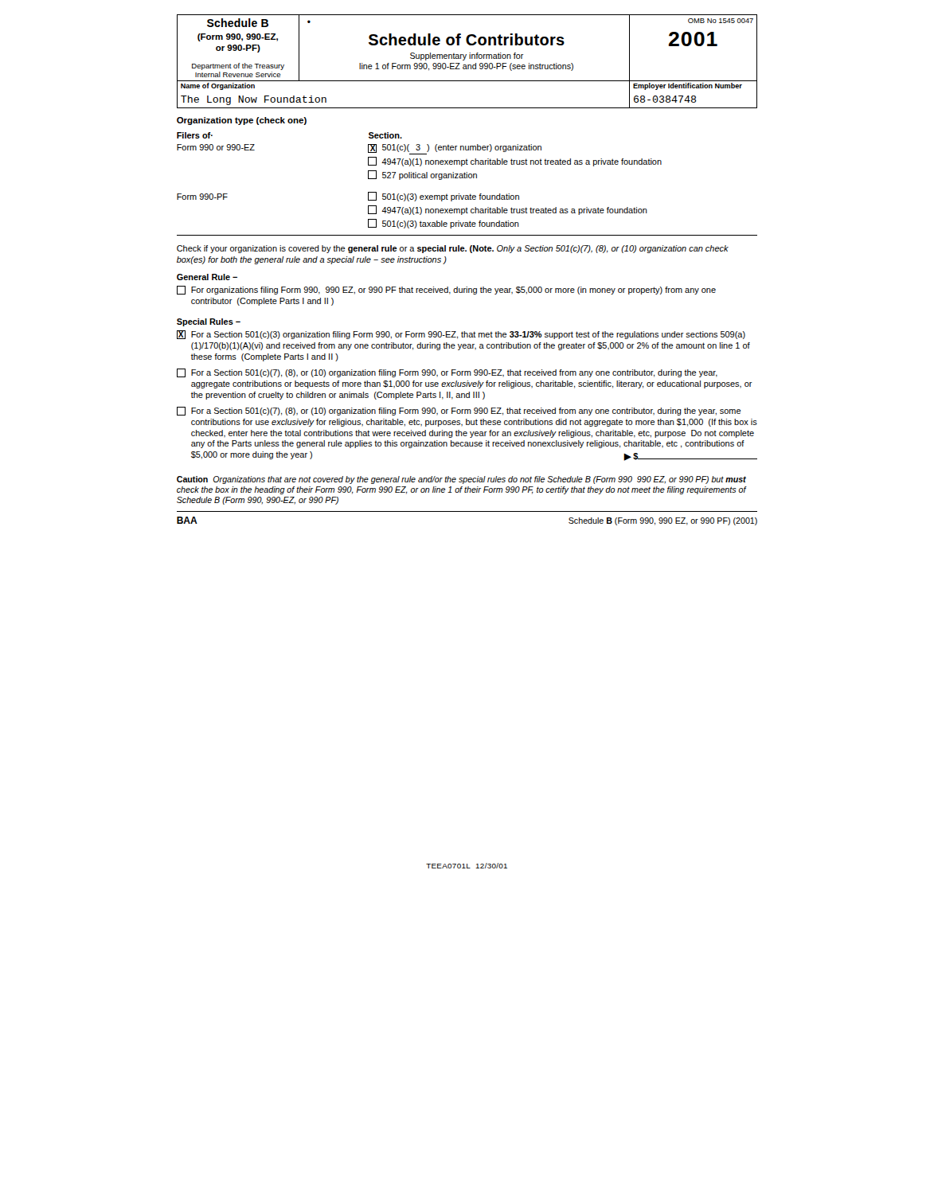| Schedule B (Form 990, 990-EZ, or 990-PF) Department of the Treasury Internal Revenue Service | • Schedule of Contributors Supplementary information for line 1 of Form 990, 990-EZ and 990-PF (see instructions) | OMB No 1545 0047 2001 |
| Name of Organization The Long Now Foundation | Employer Identification Number 68-0384748 |
Organization type (check one)
| Filers of· | Section. |
| Form 990 or 990-EZ | 501(c)( 3 ) (enter number) organization 4947(a)(1) nonexempt charitable trust not treated as a private foundation 527 political organization |
| Form 990-PF | 501(c)(3) exempt private foundation 4947(a)(1) nonexempt charitable trust treated as a private foundation 501(c)(3) taxable private foundation |
Check if your organization is covered by the general rule or a special rule. (Note. Only a Section 501(c)(7), (8), or (10) organization can check box(es) for both the general rule and a special rule − see instructions )
General Rule −
For organizations filing Form 990, 990 EZ, or 990 PF that received, during the year, $5,000 or more (in money or property) from any one contributor (Complete Parts I and II )
Special Rules −
For a Section 501(c)(3) organization filing Form 990, or Form 990-EZ, that met the 33-1/3% support test of the regulations under sections 509(a)(1)/170(b)(1)(A)(vi) and received from any one contributor, during the year, a contribution of the greater of $5,000 or 2% of the amount on line 1 of these forms (Complete Parts I and II )
For a Section 501(c)(7), (8), or (10) organization filing Form 990, or Form 990-EZ, that received from any one contributor, during the year, aggregate contributions or bequests of more than $1,000 for use exclusively for religious, charitable, scientific, literary, or educational purposes, or the prevention of cruelty to children or animals (Complete Parts I, II, and III )
For a Section 501(c)(7), (8), or (10) organization filing Form 990, or Form 990 EZ, that received from any one contributor, during the year, some contributions for use exclusively for religious, charitable, etc, purposes, but these contributions did not aggregate to more than $1,000 (If this box is checked, enter here the total contributions that were received during the year for an exclusively religious, charitable, etc, purpose Do not complete any of the Parts unless the general rule applies to this orgainzation because it received nonexclusively religious, charitable, etc , contributions of $5,000 or more duing the year ) ▶ $
Caution Organizations that are not covered by the general rule and/or the special rules do not file Schedule B (Form 990 990 EZ, or 990 PF) but must check the box in the heading of their Form 990, Form 990 EZ, or on line 1 of their Form 990 PF, to certify that they do not meet the filing requirements of Schedule B (Form 990, 990-EZ, or 990 PF)
BAA Schedule B (Form 990, 990 EZ, or 990 PF) (2001)
TEEA0701L 12/30/01